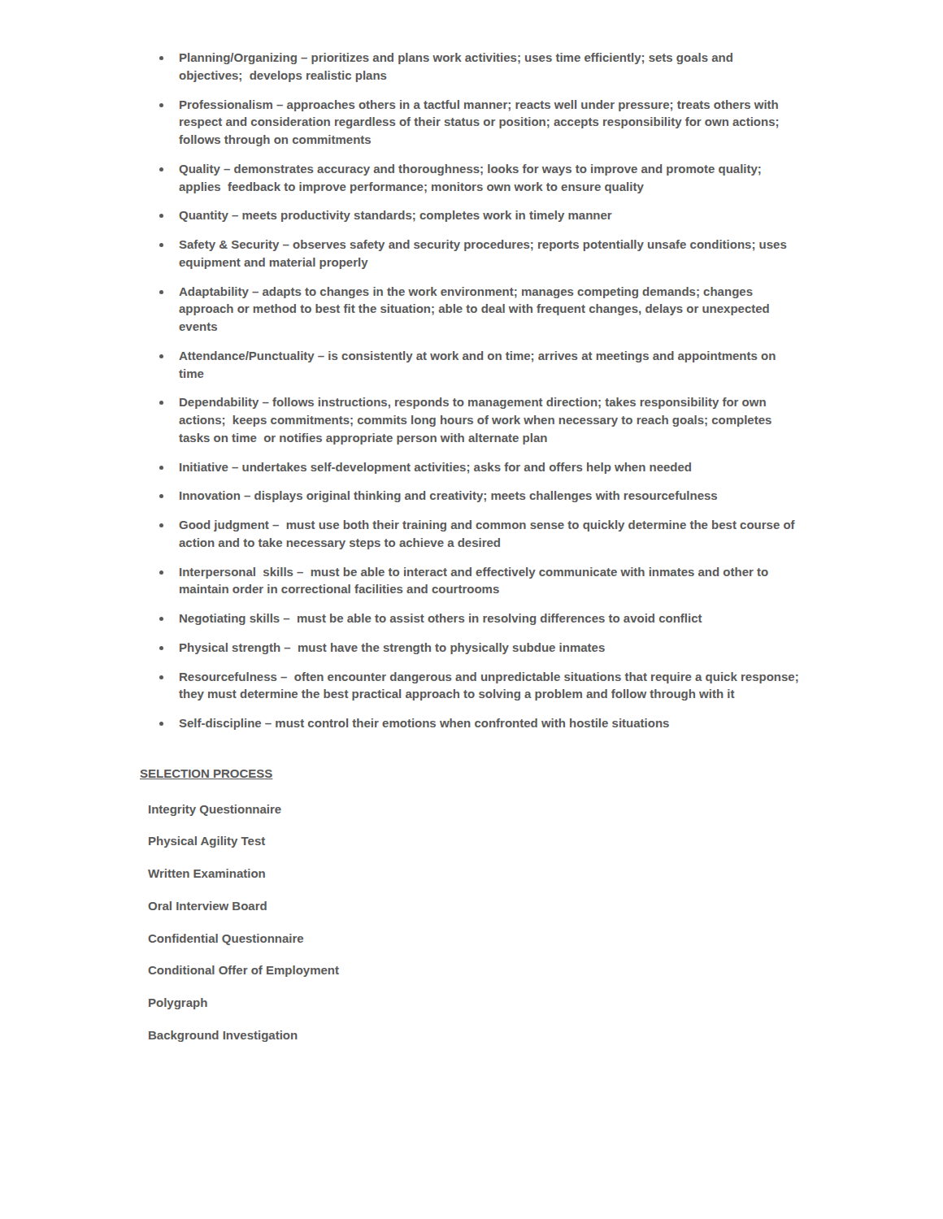Planning/Organizing – prioritizes and plans work activities; uses time efficiently; sets goals and objectives; develops realistic plans
Professionalism – approaches others in a tactful manner; reacts well under pressure; treats others with respect and consideration regardless of their status or position; accepts responsibility for own actions; follows through on commitments
Quality – demonstrates accuracy and thoroughness; looks for ways to improve and promote quality; applies feedback to improve performance; monitors own work to ensure quality
Quantity – meets productivity standards; completes work in timely manner
Safety & Security – observes safety and security procedures; reports potentially unsafe conditions; uses equipment and material properly
Adaptability – adapts to changes in the work environment; manages competing demands; changes approach or method to best fit the situation; able to deal with frequent changes, delays or unexpected events
Attendance/Punctuality – is consistently at work and on time; arrives at meetings and appointments on time
Dependability – follows instructions, responds to management direction; takes responsibility for own actions; keeps commitments; commits long hours of work when necessary to reach goals; completes tasks on time or notifies appropriate person with alternate plan
Initiative – undertakes self-development activities; asks for and offers help when needed
Innovation – displays original thinking and creativity; meets challenges with resourcefulness
Good judgment – must use both their training and common sense to quickly determine the best course of action and to take necessary steps to achieve a desired
Interpersonal skills – must be able to interact and effectively communicate with inmates and other to maintain order in correctional facilities and courtrooms
Negotiating skills – must be able to assist others in resolving differences to avoid conflict
Physical strength – must have the strength to physically subdue inmates
Resourcefulness – often encounter dangerous and unpredictable situations that require a quick response; they must determine the best practical approach to solving a problem and follow through with it
Self-discipline – must control their emotions when confronted with hostile situations
SELECTION PROCESS
Integrity Questionnaire
Physical Agility Test
Written Examination
Oral Interview Board
Confidential Questionnaire
Conditional Offer of Employment
Polygraph
Background Investigation